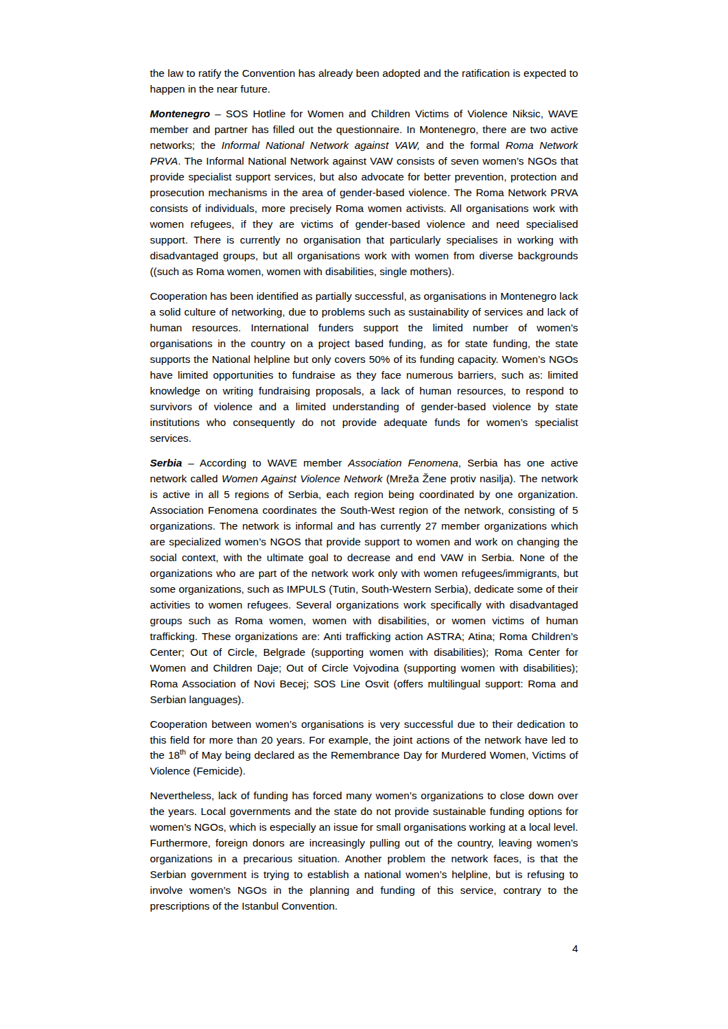the law to ratify the Convention has already been adopted and the ratification is expected to happen in the near future.
Montenegro – SOS Hotline for Women and Children Victims of Violence Niksic, WAVE member and partner has filled out the questionnaire. In Montenegro, there are two active networks; the Informal National Network against VAW, and the formal Roma Network PRVA. The Informal National Network against VAW consists of seven women’s NGOs that provide specialist support services, but also advocate for better prevention, protection and prosecution mechanisms in the area of gender-based violence. The Roma Network PRVA consists of individuals, more precisely Roma women activists. All organisations work with women refugees, if they are victims of gender-based violence and need specialised support. There is currently no organisation that particularly specialises in working with disadvantaged groups, but all organisations work with women from diverse backgrounds ((such as Roma women, women with disabilities, single mothers).
Cooperation has been identified as partially successful, as organisations in Montenegro lack a solid culture of networking, due to problems such as sustainability of services and lack of human resources. International funders support the limited number of women’s organisations in the country on a project based funding, as for state funding, the state supports the National helpline but only covers 50% of its funding capacity. Women’s NGOs have limited opportunities to fundraise as they face numerous barriers, such as: limited knowledge on writing fundraising proposals, a lack of human resources, to respond to survivors of violence and a limited understanding of gender-based violence by state institutions who consequently do not provide adequate funds for women’s specialist services.
Serbia – According to WAVE member Association Fenomena, Serbia has one active network called Women Against Violence Network (Mreža Žene protiv nasilja). The network is active in all 5 regions of Serbia, each region being coordinated by one organization. Association Fenomena coordinates the South-West region of the network, consisting of 5 organizations. The network is informal and has currently 27 member organizations which are specialized women’s NGOS that provide support to women and work on changing the social context, with the ultimate goal to decrease and end VAW in Serbia. None of the organizations who are part of the network work only with women refugees/immigrants, but some organizations, such as IMPULS (Tutin, South-Western Serbia), dedicate some of their activities to women refugees. Several organizations work specifically with disadvantaged groups such as Roma women, women with disabilities, or women victims of human trafficking. These organizations are: Anti trafficking action ASTRA; Atina; Roma Children’s Center; Out of Circle, Belgrade (supporting women with disabilities); Roma Center for Women and Children Daje; Out of Circle Vojvodina (supporting women with disabilities); Roma Association of Novi Becej; SOS Line Osvit (offers multilingual support: Roma and Serbian languages).
Cooperation between women’s organisations is very successful due to their dedication to this field for more than 20 years. For example, the joint actions of the network have led to the 18th of May being declared as the Remembrance Day for Murdered Women, Victims of Violence (Femicide).
Nevertheless, lack of funding has forced many women’s organizations to close down over the years. Local governments and the state do not provide sustainable funding options for women’s NGOs, which is especially an issue for small organisations working at a local level. Furthermore, foreign donors are increasingly pulling out of the country, leaving women’s organizations in a precarious situation. Another problem the network faces, is that the Serbian government is trying to establish a national women’s helpline, but is refusing to involve women’s NGOs in the planning and funding of this service, contrary to the prescriptions of the Istanbul Convention.
4